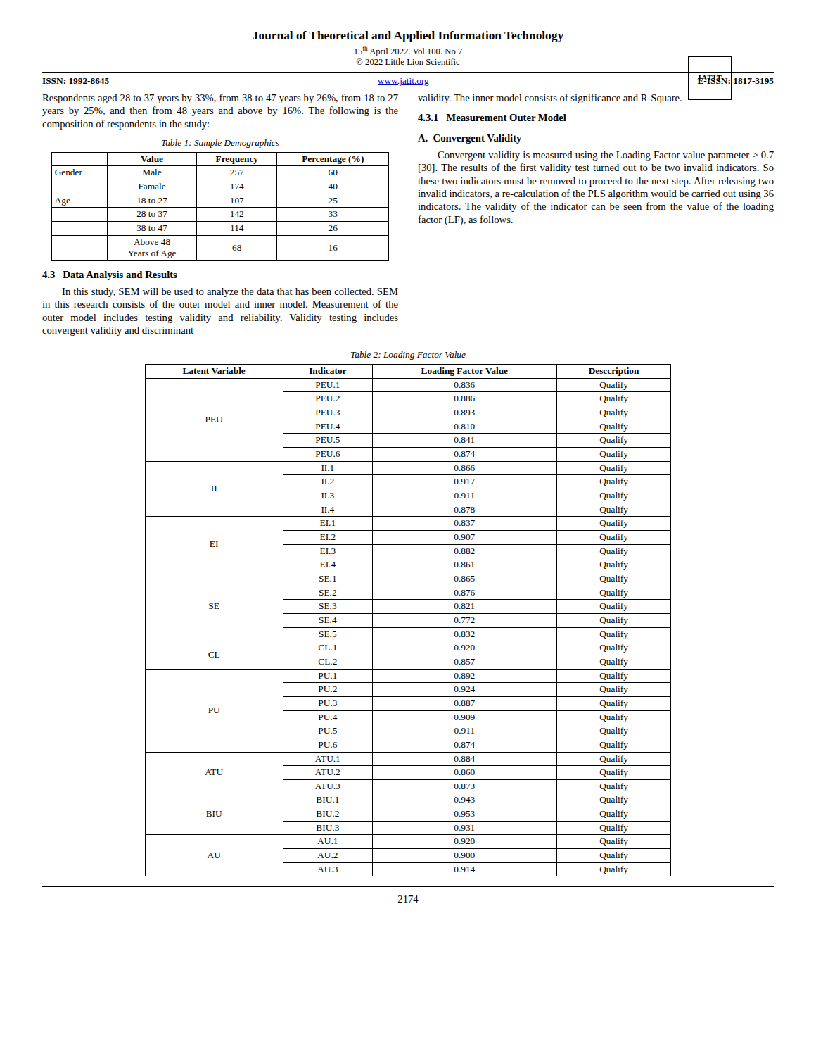Journal of Theoretical and Applied Information Technology
15th April 2022. Vol.100. No 7
© 2022 Little Lion Scientific
JATIT
ISSN: 1992-8645 www.jatit.org E-ISSN: 1817-3195
Respondents aged 28 to 37 years by 33%, from 38 to 47 years by 26%, from 18 to 27 years by 25%, and then from 48 years and above by 16%. The following is the composition of respondents in the study:
Table 1: Sample Demographics
| | Value | Frequency | Percentage (%) |
| --- | --- | --- | --- |
| Gender | Male | 257 | 60 |
| | Famale | 174 | 40 |
| Age | 18 to 27 | 107 | 25 |
| | 28 to 37 | 142 | 33 |
| | 38 to 47 | 114 | 26 |
| | Above 48 Years of Age | 68 | 16 |
4.3 Data Analysis and Results
In this study, SEM will be used to analyze the data that has been collected. SEM in this research consists of the outer model and inner model. Measurement of the outer model includes testing validity and reliability. Validity testing includes convergent validity and discriminant
validity. The inner model consists of significance and R-Square.
4.3.1 Measurement Outer Model
A. Convergent Validity
Convergent validity is measured using the Loading Factor value parameter ≥ 0.7 [30]. The results of the first validity test turned out to be two invalid indicators. So these two indicators must be removed to proceed to the next step. After releasing two invalid indicators, a re-calculation of the PLS algorithm would be carried out using 36 indicators. The validity of the indicator can be seen from the value of the loading factor (LF), as follows.
Table 2: Loading Factor Value
| Latent Variable | Indicator | Loading Factor Value | Desccription |
| --- | --- | --- | --- |
| PEU | PEU.1 | 0.836 | Qualify |
| PEU.2 | 0.886 | Qualify |
| PEU.3 | 0.893 | Qualify |
| PEU.4 | 0.810 | Qualify |
| PEU.5 | 0.841 | Qualify |
| PEU.6 | 0.874 | Qualify |
| II | II.1 | 0.866 | Qualify |
| II.2 | 0.917 | Qualify |
| II.3 | 0.911 | Qualify |
| II.4 | 0.878 | Qualify |
| EI | EI.1 | 0.837 | Qualify |
| EI.2 | 0.907 | Qualify |
| EI.3 | 0.882 | Qualify |
| EI.4 | 0.861 | Qualify |
| SE | SE.1 | 0.865 | Qualify |
| SE.2 | 0.876 | Qualify |
| SE.3 | 0.821 | Qualify |
| SE.4 | 0.772 | Qualify |
| SE.5 | 0.832 | Qualify |
| CL | CL.1 | 0.920 | Qualify |
| CL.2 | 0.857 | Qualify |
| PU | PU.1 | 0.892 | Qualify |
| PU.2 | 0.924 | Qualify |
| PU.3 | 0.887 | Qualify |
| PU.4 | 0.909 | Qualify |
| PU.5 | 0.911 | Qualify |
| PU.6 | 0.874 | Qualify |
| ATU | ATU.1 | 0.884 | Qualify |
| ATU.2 | 0.860 | Qualify |
| ATU.3 | 0.873 | Qualify |
| BIU | BIU.1 | 0.943 | Qualify |
| BIU.2 | 0.953 | Qualify |
| BIU.3 | 0.931 | Qualify |
| AU | AU.1 | 0.920 | Qualify |
| AU.2 | 0.900 | Qualify |
| AU.3 | 0.914 | Qualify |
2174